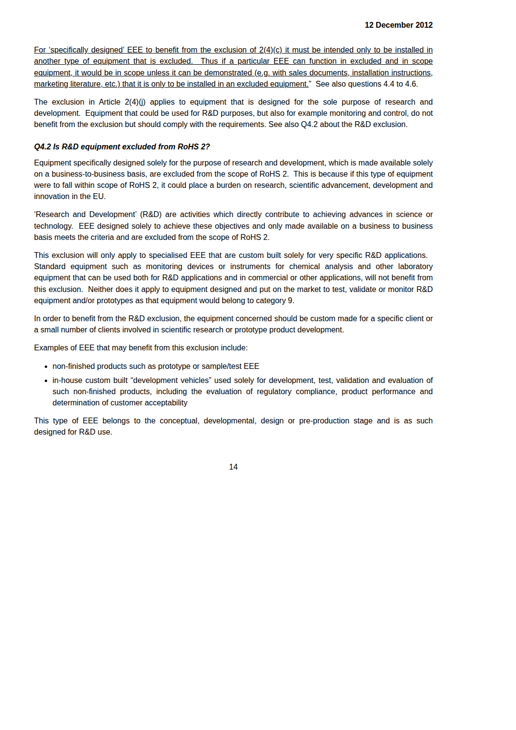12 December 2012
For ‘specifically designed’ EEE to benefit from the exclusion of 2(4)(c) it must be intended only to be installed in another type of equipment that is excluded. Thus if a particular EEE can function in excluded and in scope equipment, it would be in scope unless it can be demonstrated (e.g. with sales documents, installation instructions, marketing literature, etc.) that it is only to be installed in an excluded equipment.” See also questions 4.4 to 4.6.
The exclusion in Article 2(4)(j) applies to equipment that is designed for the sole purpose of research and development. Equipment that could be used for R&D purposes, but also for example monitoring and control, do not benefit from the exclusion but should comply with the requirements. See also Q4.2 about the R&D exclusion.
Q4.2 Is R&D equipment excluded from RoHS 2?
Equipment specifically designed solely for the purpose of research and development, which is made available solely on a business-to-business basis, are excluded from the scope of RoHS 2. This is because if this type of equipment were to fall within scope of RoHS 2, it could place a burden on research, scientific advancement, development and innovation in the EU.
‘Research and Development’ (R&D) are activities which directly contribute to achieving advances in science or technology. EEE designed solely to achieve these objectives and only made available on a business to business basis meets the criteria and are excluded from the scope of RoHS 2.
This exclusion will only apply to specialised EEE that are custom built solely for very specific R&D applications. Standard equipment such as monitoring devices or instruments for chemical analysis and other laboratory equipment that can be used both for R&D applications and in commercial or other applications, will not benefit from this exclusion. Neither does it apply to equipment designed and put on the market to test, validate or monitor R&D equipment and/or prototypes as that equipment would belong to category 9.
In order to benefit from the R&D exclusion, the equipment concerned should be custom made for a specific client or a small number of clients involved in scientific research or prototype product development.
Examples of EEE that may benefit from this exclusion include:
non-finished products such as prototype or sample/test EEE
in-house custom built “development vehicles” used solely for development, test, validation and evaluation of such non-finished products, including the evaluation of regulatory compliance, product performance and determination of customer acceptability
This type of EEE belongs to the conceptual, developmental, design or pre-production stage and is as such designed for R&D use.
14